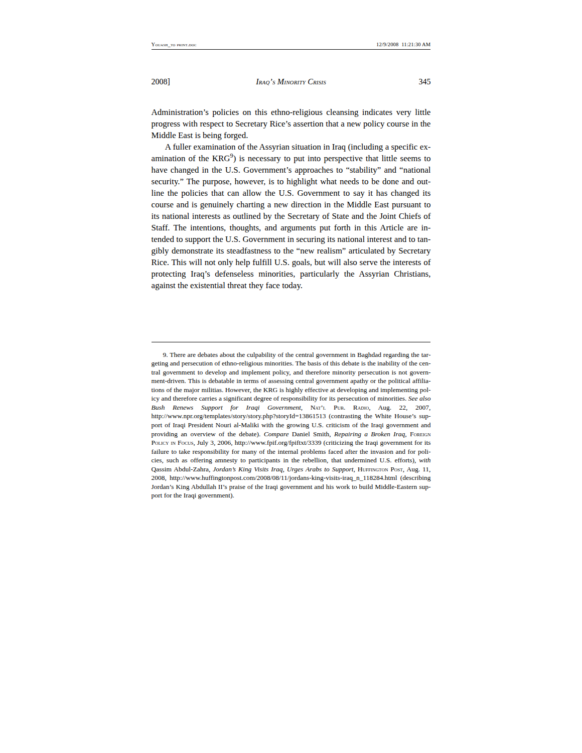Youash_to print.doc 12/9/2008 11:21:30 AM
2008] Iraq’s Minority Crisis 345
Administration’s policies on this ethno-religious cleansing indicates very little progress with respect to Secretary Rice’s assertion that a new policy course in the Middle East is being forged.
A fuller examination of the Assyrian situation in Iraq (including a specific examination of the KRG9) is necessary to put into perspective that little seems to have changed in the U.S. Government’s approaches to “stability” and “national security.” The purpose, however, is to highlight what needs to be done and outline the policies that can allow the U.S. Government to say it has changed its course and is genuinely charting a new direction in the Middle East pursuant to its national interests as outlined by the Secretary of State and the Joint Chiefs of Staff. The intentions, thoughts, and arguments put forth in this Article are intended to support the U.S. Government in securing its national interest and to tangibly demonstrate its steadfastness to the “new realism” articulated by Secretary Rice. This will not only help fulfill U.S. goals, but will also serve the interests of protecting Iraq’s defenseless minorities, particularly the Assyrian Christians, against the existential threat they face today.
9. There are debates about the culpability of the central government in Baghdad regarding the targeting and persecution of ethno-religious minorities. The basis of this debate is the inability of the central government to develop and implement policy, and therefore minority persecution is not government-driven. This is debatable in terms of assessing central government apathy or the political affiliations of the major militias. However, the KRG is highly effective at developing and implementing policy and therefore carries a significant degree of responsibility for its persecution of minorities. See also Bush Renews Support for Iraqi Government, Nat’l Pub. Radio, Aug. 22, 2007, http://www.npr.org/templates/story/story.php?storyId=13861513 (contrasting the White House’s support of Iraqi President Nouri al-Maliki with the growing U.S. criticism of the Iraqi government and providing an overview of the debate). Compare Daniel Smith, Repairing a Broken Iraq, Foreign Policy in Focus, July 3, 2006, http://www.fpif.org/fpiftxt/3339 (criticizing the Iraqi government for its failure to take responsibility for many of the internal problems faced after the invasion and for policies, such as offering amnesty to participants in the rebellion, that undermined U.S. efforts), with Qassim Abdul-Zahra, Jordan’s King Visits Iraq, Urges Arabs to Support, Huffington Post, Aug. 11, 2008, http://www.huffingtonpost.com/2008/08/11/jordans-king-visits-iraq_n_118284.html (describing Jordan’s King Abdullah II’s praise of the Iraqi government and his work to build Middle-Eastern support for the Iraqi government).